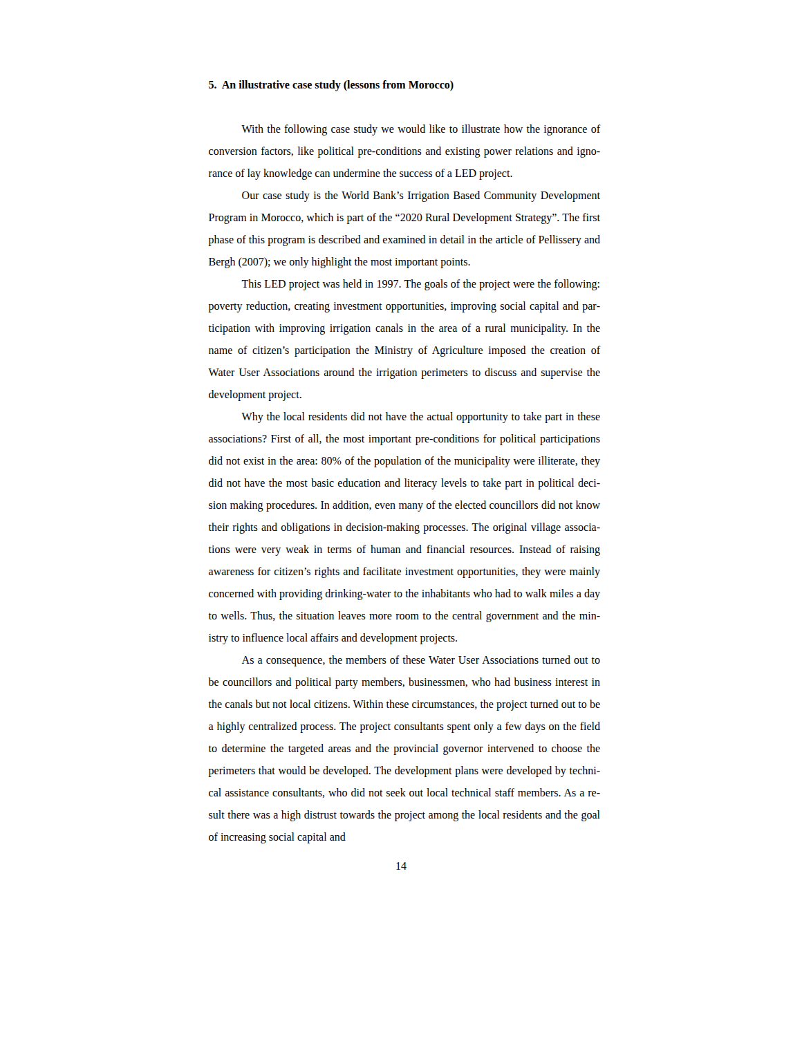5. An illustrative case study (lessons from Morocco)
With the following case study we would like to illustrate how the ignorance of conversion factors, like political pre-conditions and existing power relations and ignorance of lay knowledge can undermine the success of a LED project.
Our case study is the World Bank’s Irrigation Based Community Development Program in Morocco, which is part of the “2020 Rural Development Strategy”. The first phase of this program is described and examined in detail in the article of Pellissery and Bergh (2007); we only highlight the most important points.
This LED project was held in 1997. The goals of the project were the following: poverty reduction, creating investment opportunities, improving social capital and participation with improving irrigation canals in the area of a rural municipality. In the name of citizen’s participation the Ministry of Agriculture imposed the creation of Water User Associations around the irrigation perimeters to discuss and supervise the development project.
Why the local residents did not have the actual opportunity to take part in these associations? First of all, the most important pre-conditions for political participations did not exist in the area: 80% of the population of the municipality were illiterate, they did not have the most basic education and literacy levels to take part in political decision making procedures. In addition, even many of the elected councillors did not know their rights and obligations in decision-making processes. The original village associations were very weak in terms of human and financial resources. Instead of raising awareness for citizen’s rights and facilitate investment opportunities, they were mainly concerned with providing drinking-water to the inhabitants who had to walk miles a day to wells. Thus, the situation leaves more room to the central government and the ministry to influence local affairs and development projects.
As a consequence, the members of these Water User Associations turned out to be councillors and political party members, businessmen, who had business interest in the canals but not local citizens. Within these circumstances, the project turned out to be a highly centralized process. The project consultants spent only a few days on the field to determine the targeted areas and the provincial governor intervened to choose the perimeters that would be developed. The development plans were developed by technical assistance consultants, who did not seek out local technical staff members. As a result there was a high distrust towards the project among the local residents and the goal of increasing social capital and
14